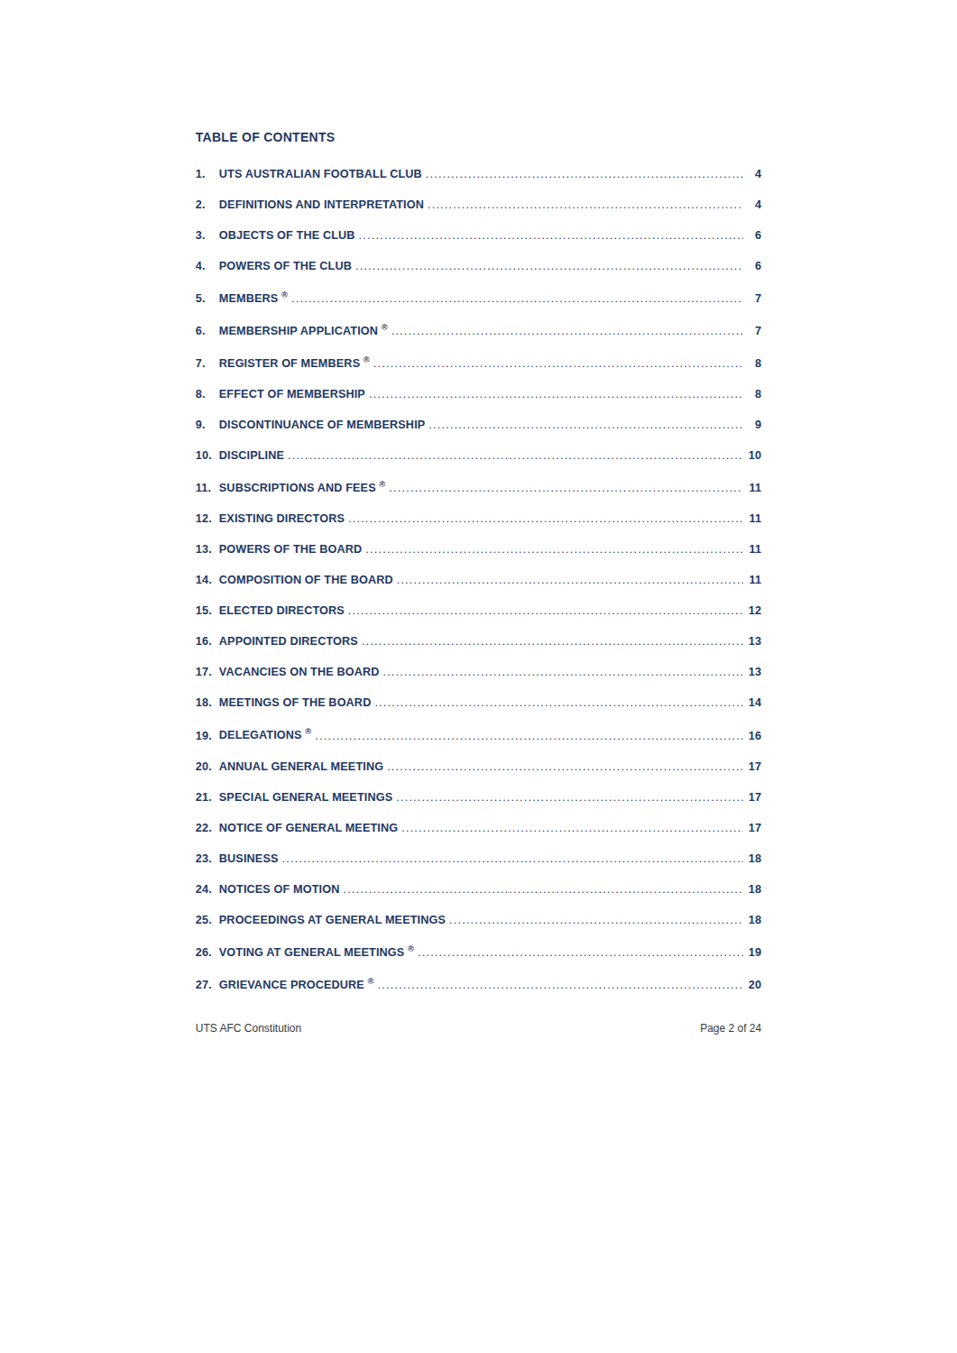Table of Contents
1. UTS Australian Football Club.................................................................................................................. 4
2. Definitions and Interpretation.............................................................................................. 4
3. Objects of the Club............................................................................................................... 6
4. Powers of the Club................................................................................................................ 6
5. Members ®............................................................................................................................. 7
6. Membership Application ®......................................................................................... 7
7. Register of Members ®.............................................................................................. 8
8. Effect of Membership........................................................................................................... 8
9. Discontinuance of Membership............................................................................................. 9
10. Discipline............................................................................................................................. 10
11. Subscriptions and Fees ®......................................................................................... 11
12. Existing Directors................................................................................................................. 11
13. Powers of the Board............................................................................................................ 11
14. Composition of the Board.................................................................................................... 11
15. Elected Directors................................................................................................................. 12
16. Appointed Directors........................................................................................................... 13
17. Vacancies on the Board....................................................................................................... 13
18. Meetings of the Board......................................................................................................... 14
19. Delegations ®..................................................................................................................... 16
20. Annual General Meeting..................................................................................................... 17
21. Special General Meetings.................................................................................................... 17
22. Notice of General Meeting.................................................................................................. 17
23. Business.............................................................................................................................. 18
24. Notices of Motion............................................................................................................... 18
25. Proceedings at General Meetings....................................................................................... 18
26. Voting at General Meetings ®................................................................................. 19
27. Grievance Procedure ®............................................................................................. 20
UTS AFC Constitution Page 2 of 24